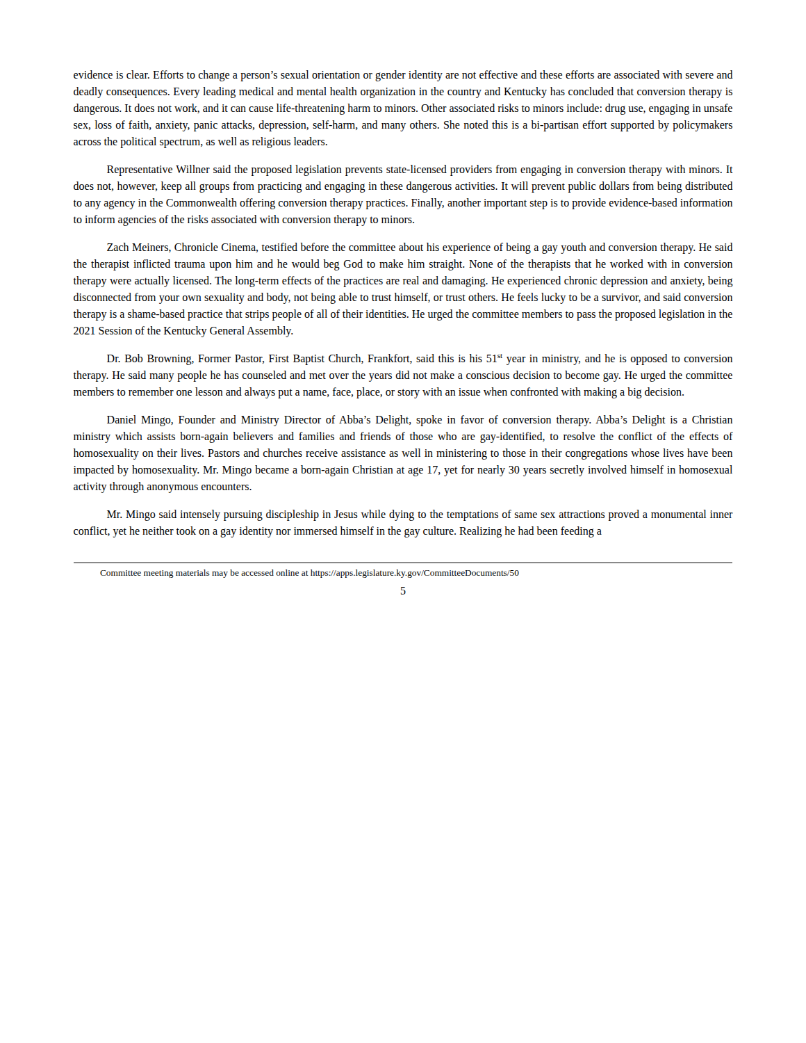evidence is clear. Efforts to change a person’s sexual orientation or gender identity are not effective and these efforts are associated with severe and deadly consequences. Every leading medical and mental health organization in the country and Kentucky has concluded that conversion therapy is dangerous. It does not work, and it can cause life-threatening harm to minors. Other associated risks to minors include: drug use, engaging in unsafe sex, loss of faith, anxiety, panic attacks, depression, self-harm, and many others. She noted this is a bi-partisan effort supported by policymakers across the political spectrum, as well as religious leaders.
Representative Willner said the proposed legislation prevents state-licensed providers from engaging in conversion therapy with minors. It does not, however, keep all groups from practicing and engaging in these dangerous activities. It will prevent public dollars from being distributed to any agency in the Commonwealth offering conversion therapy practices. Finally, another important step is to provide evidence-based information to inform agencies of the risks associated with conversion therapy to minors.
Zach Meiners, Chronicle Cinema, testified before the committee about his experience of being a gay youth and conversion therapy. He said the therapist inflicted trauma upon him and he would beg God to make him straight. None of the therapists that he worked with in conversion therapy were actually licensed. The long-term effects of the practices are real and damaging. He experienced chronic depression and anxiety, being disconnected from your own sexuality and body, not being able to trust himself, or trust others. He feels lucky to be a survivor, and said conversion therapy is a shame-based practice that strips people of all of their identities. He urged the committee members to pass the proposed legislation in the 2021 Session of the Kentucky General Assembly.
Dr. Bob Browning, Former Pastor, First Baptist Church, Frankfort, said this is his 51st year in ministry, and he is opposed to conversion therapy. He said many people he has counseled and met over the years did not make a conscious decision to become gay. He urged the committee members to remember one lesson and always put a name, face, place, or story with an issue when confronted with making a big decision.
Daniel Mingo, Founder and Ministry Director of Abba’s Delight, spoke in favor of conversion therapy. Abba’s Delight is a Christian ministry which assists born-again believers and families and friends of those who are gay-identified, to resolve the conflict of the effects of homosexuality on their lives. Pastors and churches receive assistance as well in ministering to those in their congregations whose lives have been impacted by homosexuality. Mr. Mingo became a born-again Christian at age 17, yet for nearly 30 years secretly involved himself in homosexual activity through anonymous encounters.
Mr. Mingo said intensely pursuing discipleship in Jesus while dying to the temptations of same sex attractions proved a monumental inner conflict, yet he neither took on a gay identity nor immersed himself in the gay culture. Realizing he had been feeding a
Committee meeting materials may be accessed online at https://apps.legislature.ky.gov/CommitteeDocuments/50
5